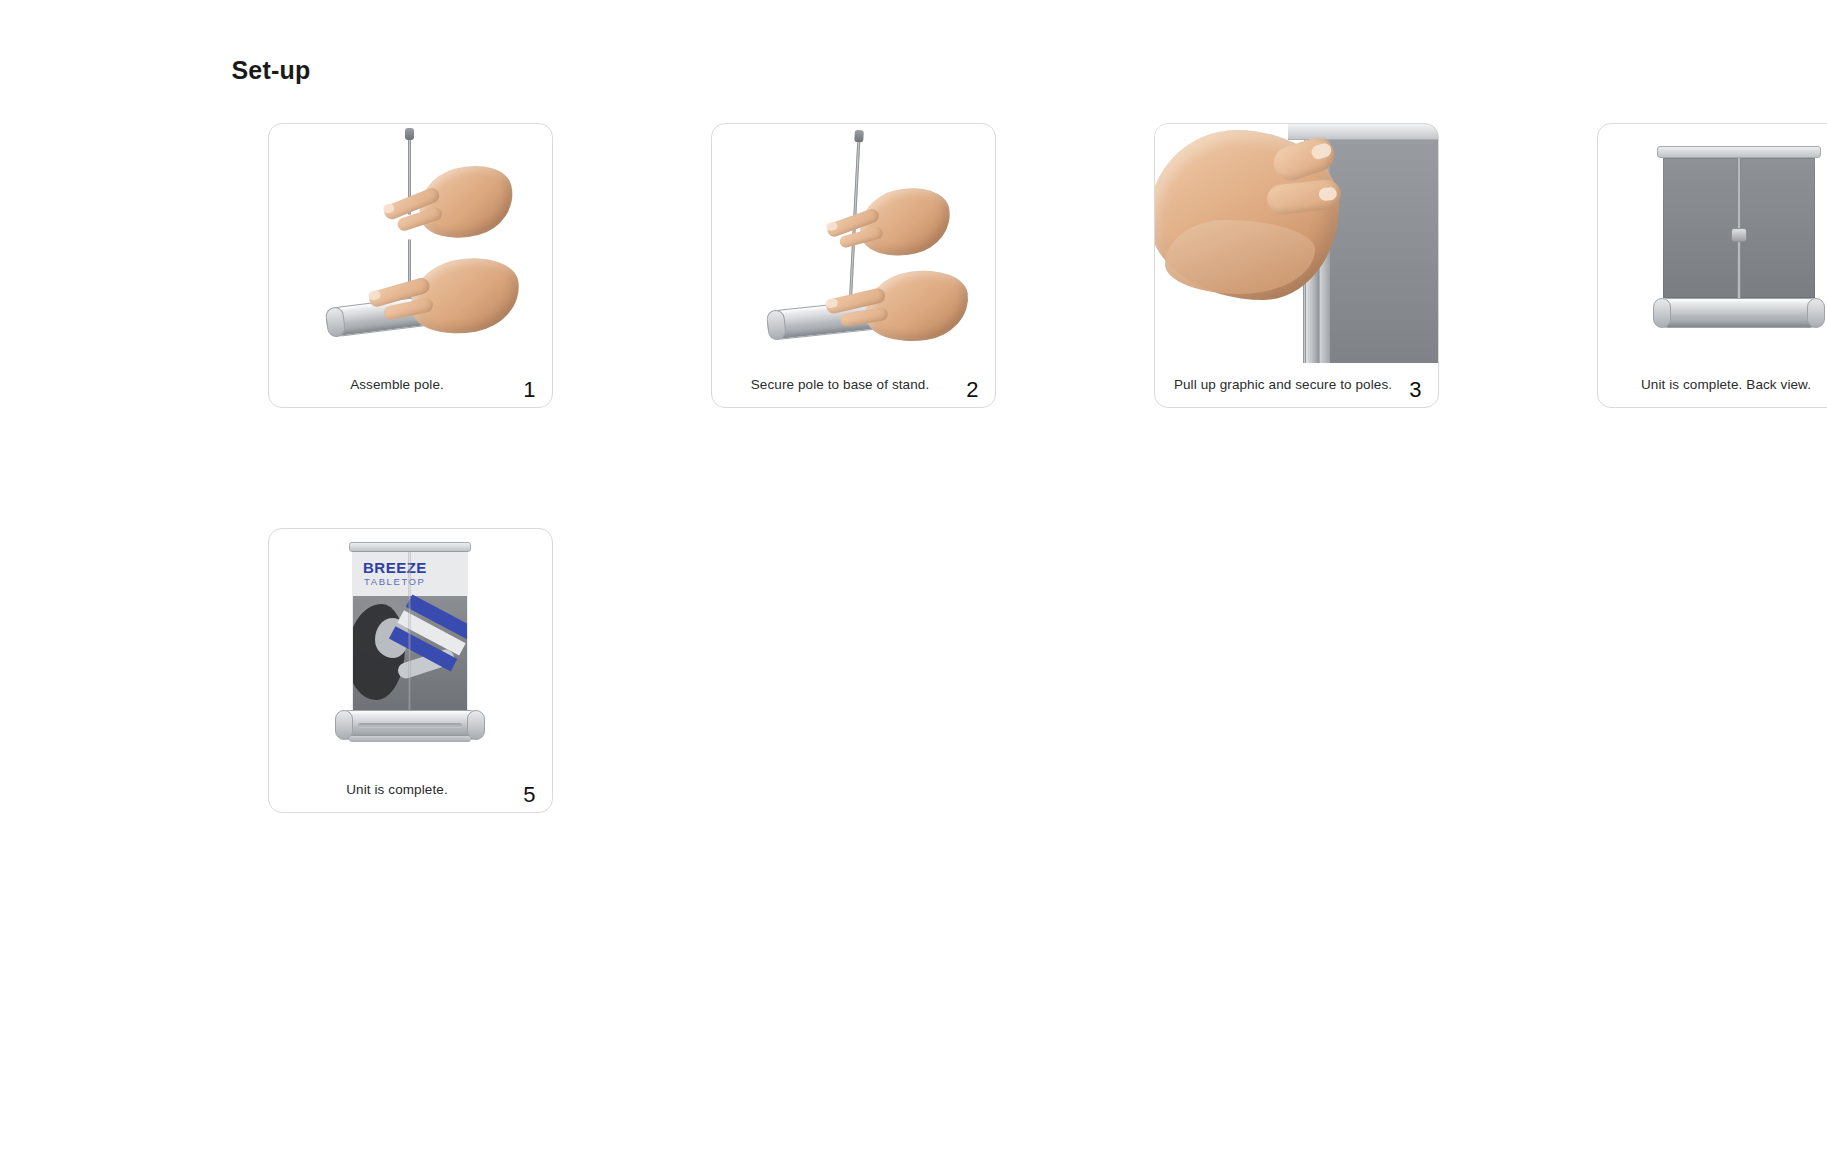Set-up
Assemble pole.
1
Secure pole to base of stand.
2
Pull up graphic and secure to poles.
3
Unit is complete. Back view.
4
BREEZE
TABLETOP
Unit is complete.
5